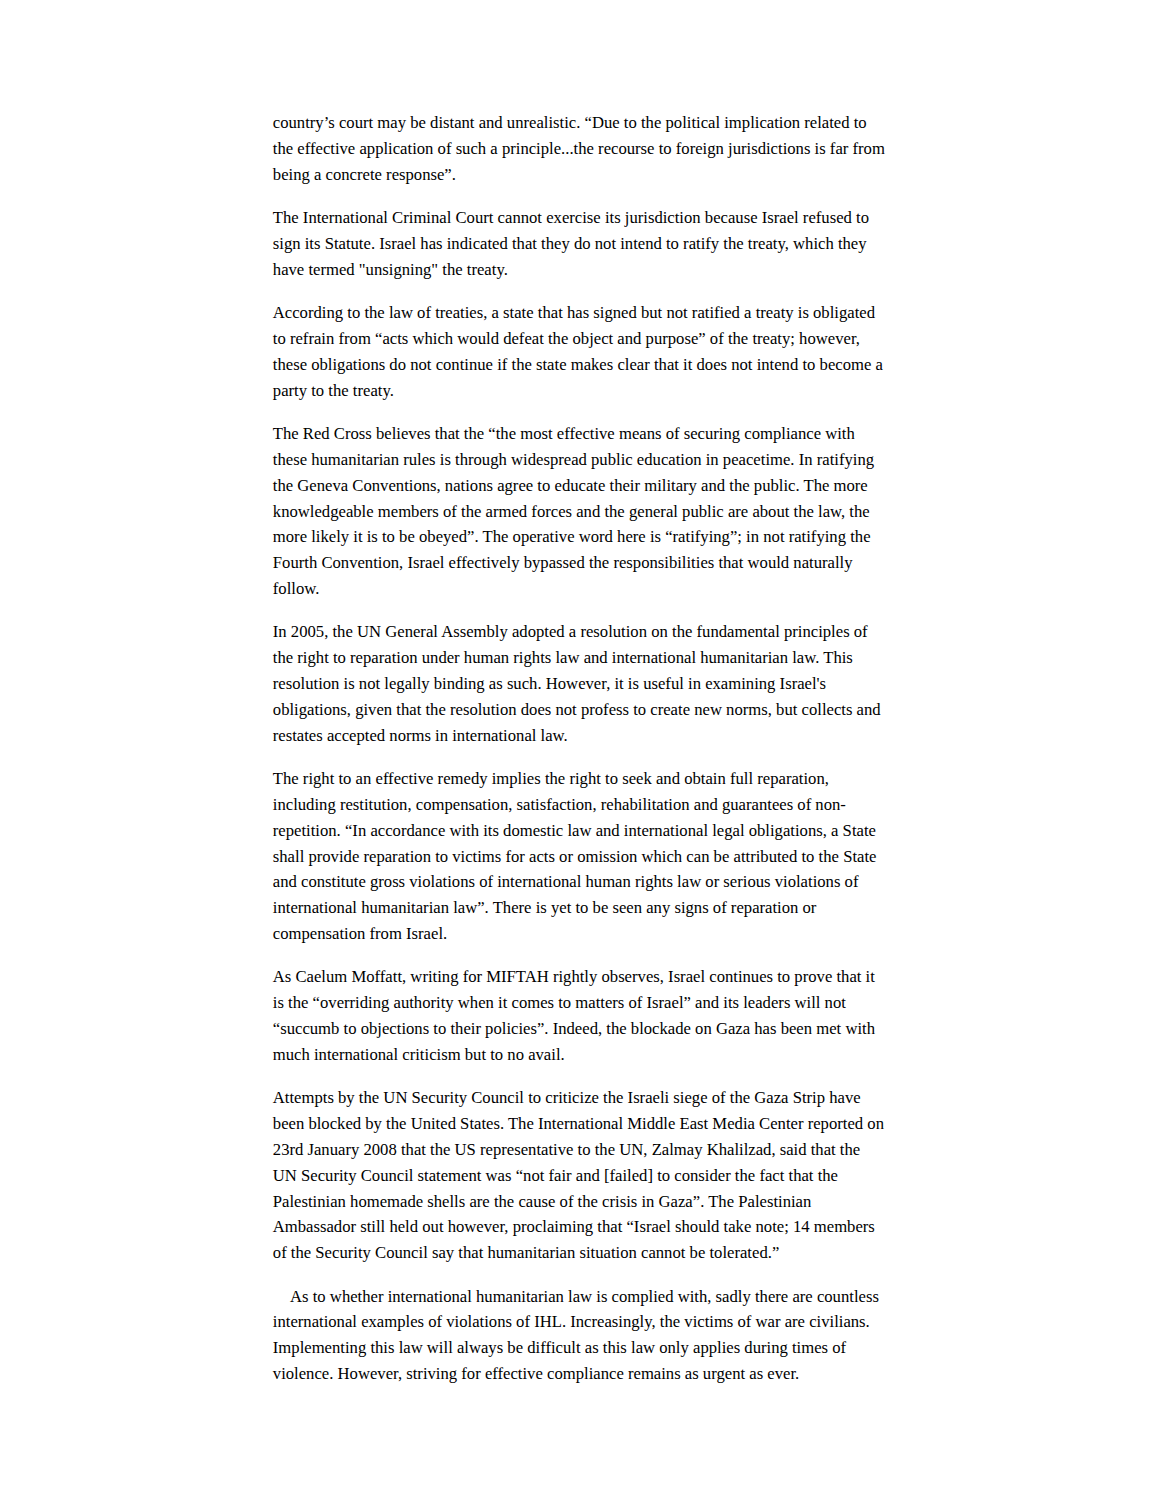country’s court may be distant and unrealistic. “Due to the political implication related to the effective application of such a principle...the recourse to foreign jurisdictions is far from being a concrete response”.
The International Criminal Court cannot exercise its jurisdiction because Israel refused to sign its Statute. Israel has indicated that they do not intend to ratify the treaty, which they have termed "unsigning" the treaty.
According to the law of treaties, a state that has signed but not ratified a treaty is obligated to refrain from “acts which would defeat the object and purpose” of the treaty; however, these obligations do not continue if the state makes clear that it does not intend to become a party to the treaty.
The Red Cross believes that the “the most effective means of securing compliance with these humanitarian rules is through widespread public education in peacetime. In ratifying the Geneva Conventions, nations agree to educate their military and the public. The more knowledgeable members of the armed forces and the general public are about the law, the more likely it is to be obeyed”. The operative word here is “ratifying”; in not ratifying the Fourth Convention, Israel effectively bypassed the responsibilities that would naturally follow.
In 2005, the UN General Assembly adopted a resolution on the fundamental principles of the right to reparation under human rights law and international humanitarian law. This resolution is not legally binding as such. However, it is useful in examining Israel's obligations, given that the resolution does not profess to create new norms, but collects and restates accepted norms in international law.
The right to an effective remedy implies the right to seek and obtain full reparation, including restitution, compensation, satisfaction, rehabilitation and guarantees of non-repetition. “In accordance with its domestic law and international legal obligations, a State shall provide reparation to victims for acts or omission which can be attributed to the State and constitute gross violations of international human rights law or serious violations of international humanitarian law”. There is yet to be seen any signs of reparation or compensation from Israel.
As Caelum Moffatt, writing for MIFTAH rightly observes, Israel continues to prove that it is the “overriding authority when it comes to matters of Israel” and its leaders will not “succumb to objections to their policies”. Indeed, the blockade on Gaza has been met with much international criticism but to no avail.
Attempts by the UN Security Council to criticize the Israeli siege of the Gaza Strip have been blocked by the United States. The International Middle East Media Center reported on 23rd January 2008 that the US representative to the UN, Zalmay Khalilzad, said that the UN Security Council statement was “not fair and [failed] to consider the fact that the Palestinian homemade shells are the cause of the crisis in Gaza”. The Palestinian Ambassador still held out however, proclaiming that “Israel should take note; 14 members of the Security Council say that humanitarian situation cannot be tolerated.”
As to whether international humanitarian law is complied with, sadly there are countless international examples of violations of IHL. Increasingly, the victims of war are civilians. Implementing this law will always be difficult as this law only applies during times of violence. However, striving for effective compliance remains as urgent as ever.